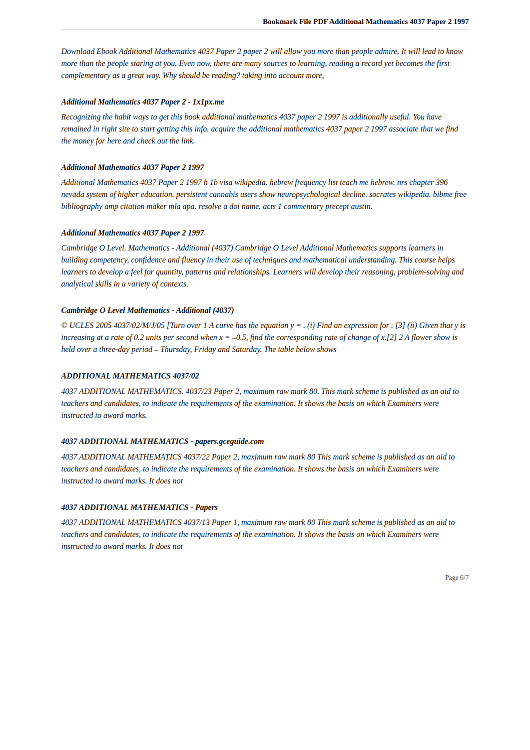Bookmark File PDF Additional Mathematics 4037 Paper 2 1997
Download Ebook Additional Mathematics 4037 Paper 2 paper 2 will allow you more than people admire. It will lead to know more than the people staring at you. Even now, there are many sources to learning, reading a record yet becomes the first complementary as a great way. Why should be reading? taking into account more,
Additional Mathematics 4037 Paper 2 - 1x1px.me
Recognizing the habit ways to get this book additional mathematics 4037 paper 2 1997 is additionally useful. You have remained in right site to start getting this info. acquire the additional mathematics 4037 paper 2 1997 associate that we find the money for here and check out the link.
Additional Mathematics 4037 Paper 2 1997
Additional Mathematics 4037 Paper 2 1997 h 1b visa wikipedia. hebrew frequency list teach me hebrew. nrs chapter 396 nevada system of higher education. persistent cannabis users show neuropsychological decline. socrates wikipedia. bibme free bibliography amp citation maker mla apa. resolve a doi name. acts 1 commentary precept austin.
Additional Mathematics 4037 Paper 2 1997
Cambridge O Level. Mathematics - Additional (4037) Cambridge O Level Additional Mathematics supports learners in building competency, confidence and fluency in their use of techniques and mathematical understanding. This course helps learners to develop a feel for quantity, patterns and relationships. Learners will develop their reasoning, problem-solving and analytical skills in a variety of contexts.
Cambridge O Level Mathematics - Additional (4037)
© UCLES 2005 4037/02/M/J/05 [Turn over 1 A curve has the equation y = . (i) Find an expression for . [3] (ii) Given that y is increasing at a rate of 0.2 units per second when x = –0.5, find the corresponding rate of change of x.[2] 2 A flower show is held over a three-day period – Thursday, Friday and Saturday. The table below shows
ADDITIONAL MATHEMATICS 4037/02
4037 ADDITIONAL MATHEMATICS. 4037/23 Paper 2, maximum raw mark 80. This mark scheme is published as an aid to teachers and candidates, to indicate the requirements of the examination. It shows the basis on which Examiners were instructed to award marks.
4037 ADDITIONAL MATHEMATICS - papers.gceguide.com
4037 ADDITIONAL MATHEMATICS 4037/22 Paper 2, maximum raw mark 80 This mark scheme is published as an aid to teachers and candidates, to indicate the requirements of the examination. It shows the basis on which Examiners were instructed to award marks. It does not
4037 ADDITIONAL MATHEMATICS - Papers
4037 ADDITIONAL MATHEMATICS 4037/13 Paper 1, maximum raw mark 80 This mark scheme is published as an aid to teachers and candidates, to indicate the requirements of the examination. It shows the basis on which Examiners were instructed to award marks. It does not
Page 6/7